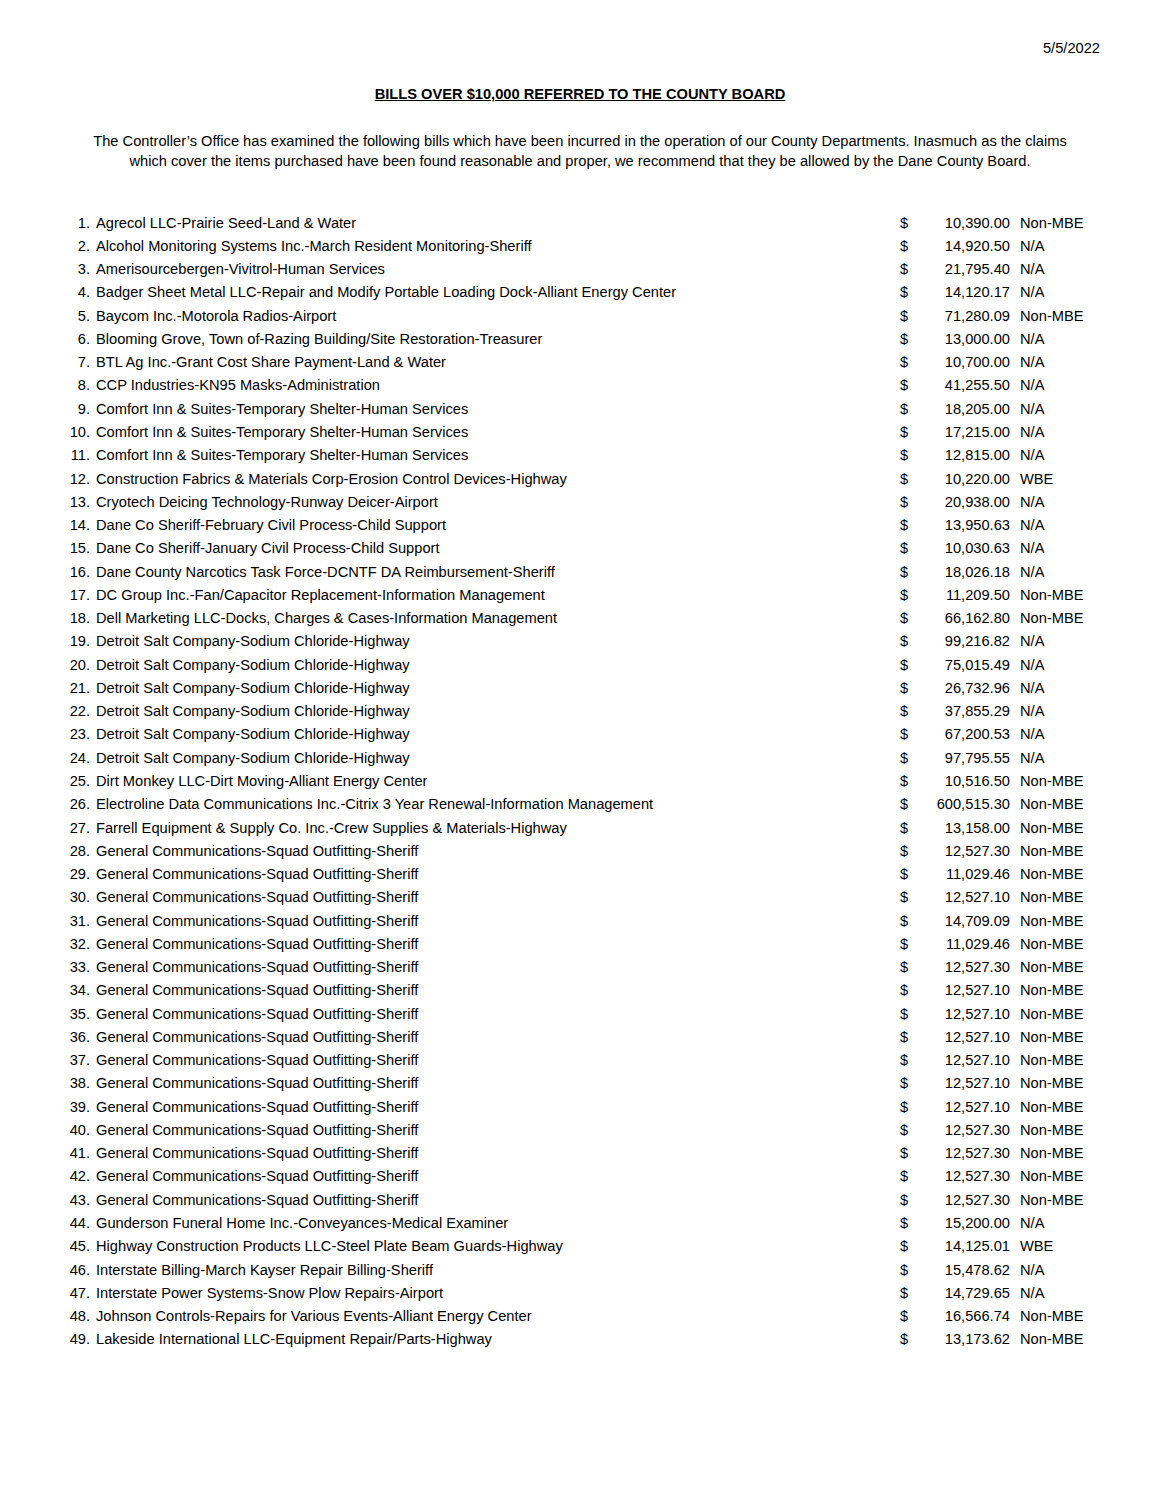5/5/2022
BILLS OVER $10,000 REFERRED TO THE COUNTY BOARD
The Controller’s Office has examined the following bills which have been incurred in the operation of our County Departments. Inasmuch as the claims which cover the items purchased have been found reasonable and proper, we recommend that they be allowed by the Dane County Board.
| 1. | Agrecol LLC-Prairie Seed-Land & Water | $ | 10,390.00 | Non-MBE |
| 2. | Alcohol Monitoring Systems Inc.-March Resident Monitoring-Sheriff | $ | 14,920.50 | N/A |
| 3. | Amerisourcebergen-Vivitrol-Human Services | $ | 21,795.40 | N/A |
| 4. | Badger Sheet Metal LLC-Repair and Modify Portable Loading Dock-Alliant Energy Center | $ | 14,120.17 | N/A |
| 5. | Baycom Inc.-Motorola Radios-Airport | $ | 71,280.09 | Non-MBE |
| 6. | Blooming Grove, Town of-Razing Building/Site Restoration-Treasurer | $ | 13,000.00 | N/A |
| 7. | BTL Ag Inc.-Grant Cost Share Payment-Land & Water | $ | 10,700.00 | N/A |
| 8. | CCP Industries-KN95 Masks-Administration | $ | 41,255.50 | N/A |
| 9. | Comfort Inn & Suites-Temporary Shelter-Human Services | $ | 18,205.00 | N/A |
| 10. | Comfort Inn & Suites-Temporary Shelter-Human Services | $ | 17,215.00 | N/A |
| 11. | Comfort Inn & Suites-Temporary Shelter-Human Services | $ | 12,815.00 | N/A |
| 12. | Construction Fabrics & Materials Corp-Erosion Control Devices-Highway | $ | 10,220.00 | WBE |
| 13. | Cryotech Deicing Technology-Runway Deicer-Airport | $ | 20,938.00 | N/A |
| 14. | Dane Co Sheriff-February Civil Process-Child Support | $ | 13,950.63 | N/A |
| 15. | Dane Co Sheriff-January Civil Process-Child Support | $ | 10,030.63 | N/A |
| 16. | Dane County Narcotics Task Force-DCNTF DA Reimbursement-Sheriff | $ | 18,026.18 | N/A |
| 17. | DC Group Inc.-Fan/Capacitor Replacement-Information Management | $ | 11,209.50 | Non-MBE |
| 18. | Dell Marketing LLC-Docks, Charges & Cases-Information Management | $ | 66,162.80 | Non-MBE |
| 19. | Detroit Salt Company-Sodium Chloride-Highway | $ | 99,216.82 | N/A |
| 20. | Detroit Salt Company-Sodium Chloride-Highway | $ | 75,015.49 | N/A |
| 21. | Detroit Salt Company-Sodium Chloride-Highway | $ | 26,732.96 | N/A |
| 22. | Detroit Salt Company-Sodium Chloride-Highway | $ | 37,855.29 | N/A |
| 23. | Detroit Salt Company-Sodium Chloride-Highway | $ | 67,200.53 | N/A |
| 24. | Detroit Salt Company-Sodium Chloride-Highway | $ | 97,795.55 | N/A |
| 25. | Dirt Monkey LLC-Dirt Moving-Alliant Energy Center | $ | 10,516.50 | Non-MBE |
| 26. | Electroline Data Communications Inc.-Citrix 3 Year Renewal-Information Management | $ | 600,515.30 | Non-MBE |
| 27. | Farrell Equipment & Supply Co. Inc.-Crew Supplies & Materials-Highway | $ | 13,158.00 | Non-MBE |
| 28. | General Communications-Squad Outfitting-Sheriff | $ | 12,527.30 | Non-MBE |
| 29. | General Communications-Squad Outfitting-Sheriff | $ | 11,029.46 | Non-MBE |
| 30. | General Communications-Squad Outfitting-Sheriff | $ | 12,527.10 | Non-MBE |
| 31. | General Communications-Squad Outfitting-Sheriff | $ | 14,709.09 | Non-MBE |
| 32. | General Communications-Squad Outfitting-Sheriff | $ | 11,029.46 | Non-MBE |
| 33. | General Communications-Squad Outfitting-Sheriff | $ | 12,527.30 | Non-MBE |
| 34. | General Communications-Squad Outfitting-Sheriff | $ | 12,527.10 | Non-MBE |
| 35. | General Communications-Squad Outfitting-Sheriff | $ | 12,527.10 | Non-MBE |
| 36. | General Communications-Squad Outfitting-Sheriff | $ | 12,527.10 | Non-MBE |
| 37. | General Communications-Squad Outfitting-Sheriff | $ | 12,527.10 | Non-MBE |
| 38. | General Communications-Squad Outfitting-Sheriff | $ | 12,527.10 | Non-MBE |
| 39. | General Communications-Squad Outfitting-Sheriff | $ | 12,527.10 | Non-MBE |
| 40. | General Communications-Squad Outfitting-Sheriff | $ | 12,527.30 | Non-MBE |
| 41. | General Communications-Squad Outfitting-Sheriff | $ | 12,527.30 | Non-MBE |
| 42. | General Communications-Squad Outfitting-Sheriff | $ | 12,527.30 | Non-MBE |
| 43. | General Communications-Squad Outfitting-Sheriff | $ | 12,527.30 | Non-MBE |
| 44. | Gunderson Funeral Home Inc.-Conveyances-Medical Examiner | $ | 15,200.00 | N/A |
| 45. | Highway Construction Products LLC-Steel Plate Beam Guards-Highway | $ | 14,125.01 | WBE |
| 46. | Interstate Billing-March Kayser Repair Billing-Sheriff | $ | 15,478.62 | N/A |
| 47. | Interstate Power Systems-Snow Plow Repairs-Airport | $ | 14,729.65 | N/A |
| 48. | Johnson Controls-Repairs for Various Events-Alliant Energy Center | $ | 16,566.74 | Non-MBE |
| 49. | Lakeside International LLC-Equipment Repair/Parts-Highway | $ | 13,173.62 | Non-MBE |